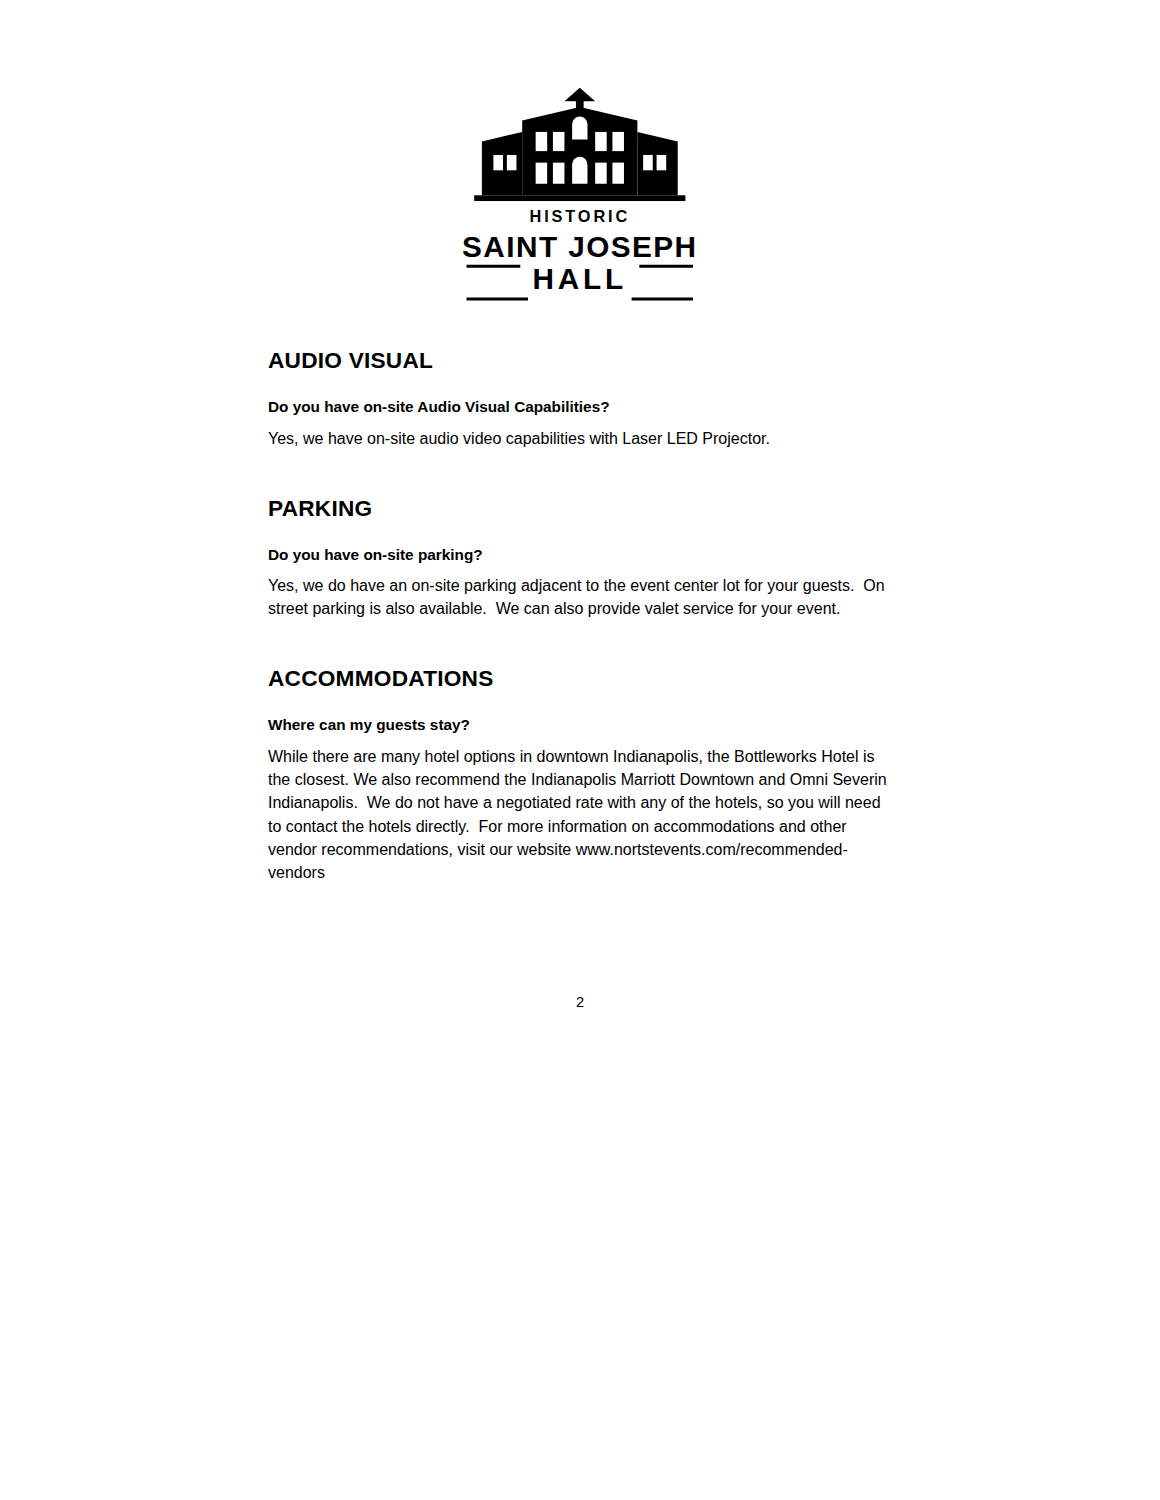HISTORIC SAINT JOSEPH HALL
AUDIO VISUAL
Do you have on-site Audio Visual Capabilities?
Yes, we have on-site audio video capabilities with Laser LED Projector.
PARKING
Do you have on-site parking?
Yes, we do have an on-site parking adjacent to the event center lot for your guests. On street parking is also available. We can also provide valet service for your event.
ACCOMMODATIONS
Where can my guests stay?
While there are many hotel options in downtown Indianapolis, the Bottleworks Hotel is the closest. We also recommend the Indianapolis Marriott Downtown and Omni Severin Indianapolis. We do not have a negotiated rate with any of the hotels, so you will need to contact the hotels directly. For more information on accommodations and other vendor recommendations, visit our website www.nortstevents.com/recommended-vendors
2